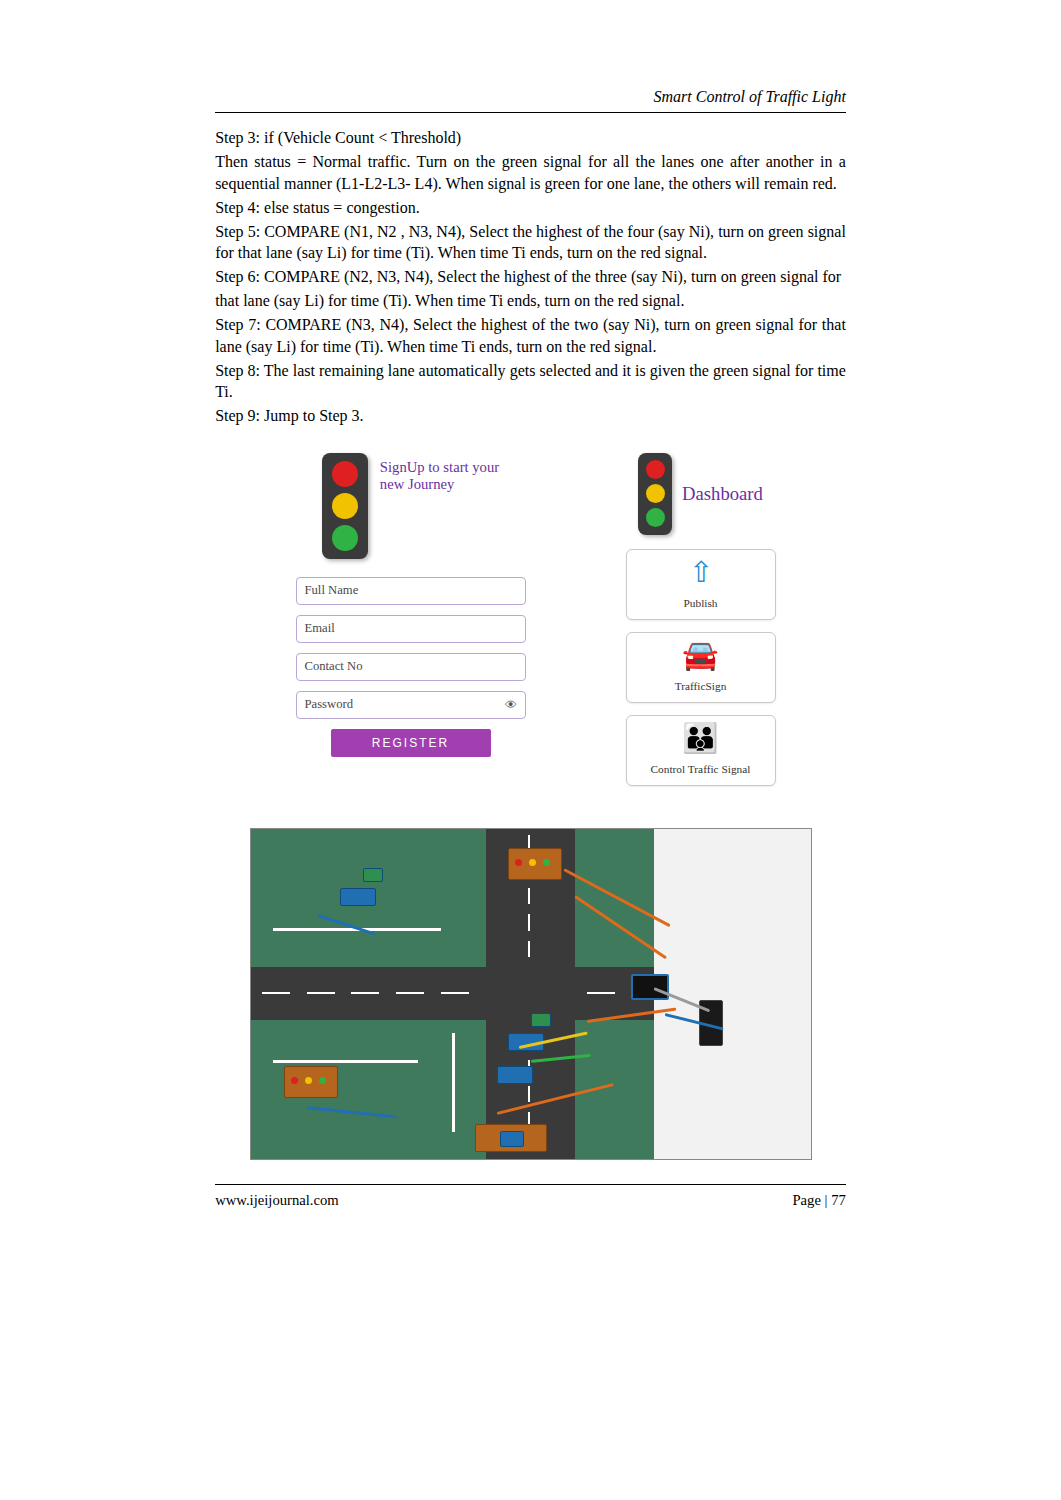Smart Control of Traffic Light
Step 3: if (Vehicle Count < Threshold)
Then status = Normal traffic. Turn on the green signal for all the lanes one after another in a sequential manner (L1-L2-L3- L4). When signal is green for one lane, the others will remain red.
Step 4: else status = congestion.
Step 5: COMPARE (N1, N2 , N3, N4), Select the highest of the four (say Ni), turn on green signal for that lane (say Li) for time (Ti). When time Ti ends, turn on the red signal.
Step 6: COMPARE (N2, N3, N4), Select the highest of the three (say Ni), turn on green signal for
that lane (say Li) for time (Ti). When time Ti ends, turn on the red signal.
Step 7: COMPARE (N3, N4), Select the highest of the two (say Ni), turn on green signal for that lane (say Li) for time (Ti). When time Ti ends, turn on the red signal.
Step 8: The last remaining lane automatically gets selected and it is given the green signal for time Ti.
Step 9: Jump to Step 3.
SignUp to start your
new Journey
Full Name
Email
Contact No
Password👁
REGISTER
Dashboard
⇧ Publish
🚘 TrafficSign
👪 Control Traffic Signal
www.ijeijournal.com Page | 77